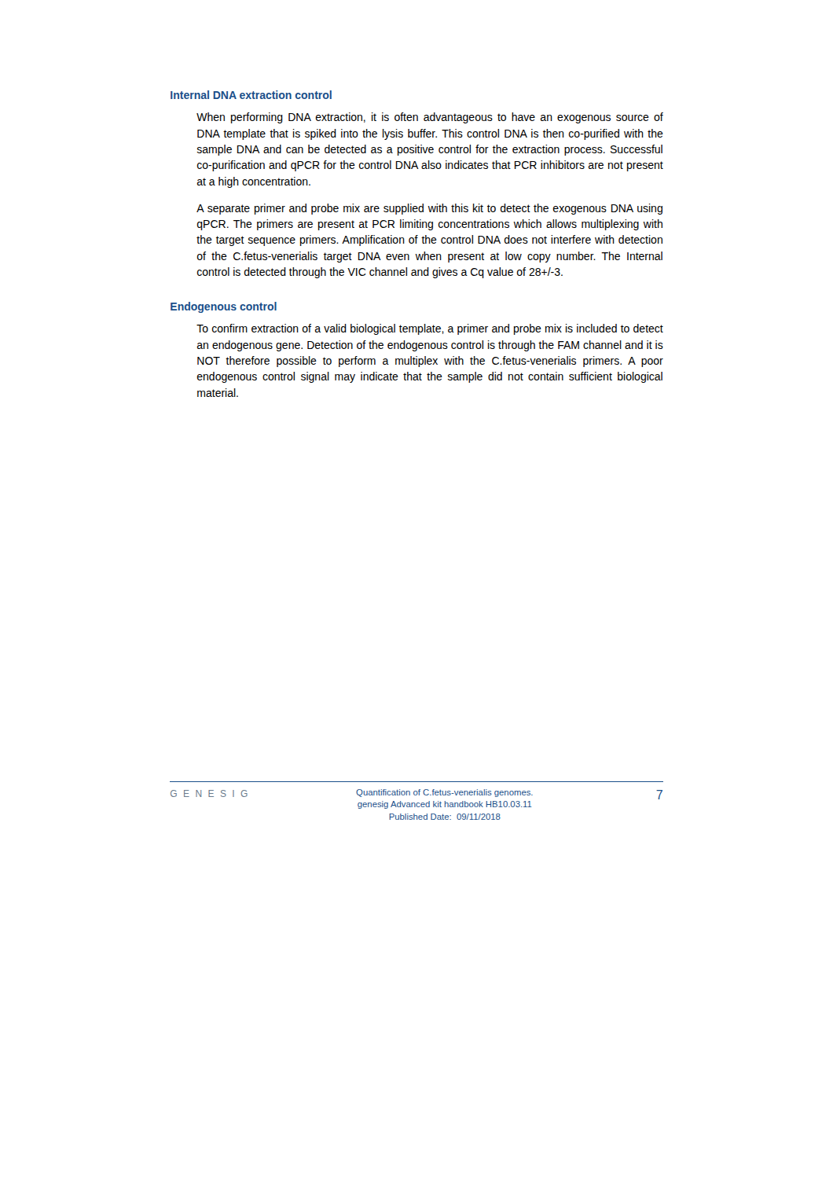Internal DNA extraction control
When performing DNA extraction, it is often advantageous to have an exogenous source of DNA template that is spiked into the lysis buffer. This control DNA is then co-purified with the sample DNA and can be detected as a positive control for the extraction process. Successful co-purification and qPCR for the control DNA also indicates that PCR inhibitors are not present at a high concentration.
A separate primer and probe mix are supplied with this kit to detect the exogenous DNA using qPCR. The primers are present at PCR limiting concentrations which allows multiplexing with the target sequence primers. Amplification of the control DNA does not interfere with detection of the C.fetus-venerialis target DNA even when present at low copy number. The Internal control is detected through the VIC channel and gives a Cq value of 28+/-3.
Endogenous control
To confirm extraction of a valid biological template, a primer and probe mix is included to detect an endogenous gene. Detection of the endogenous control is through the FAM channel and it is NOT therefore possible to perform a multiplex with the C.fetus-venerialis primers. A poor endogenous control signal may indicate that the sample did not contain sufficient biological material.
G E N E S I G
Quantification of C.fetus-venerialis genomes.
genesig Advanced kit handbook HB10.03.11
Published Date: 09/11/2018
7